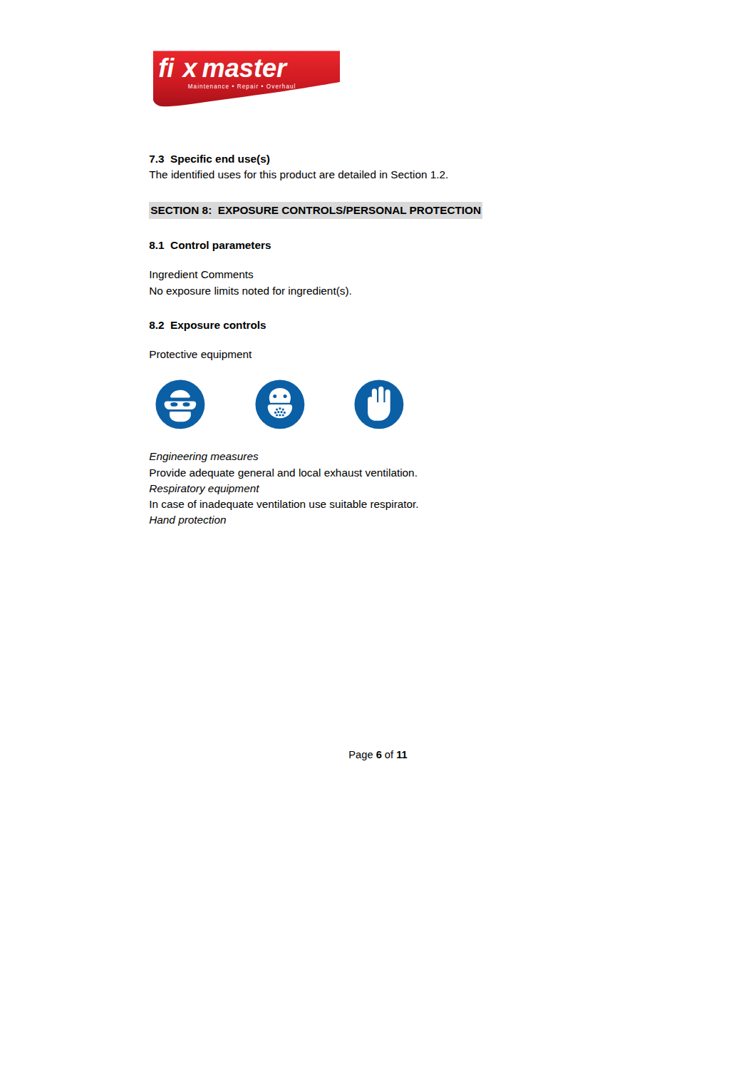fi x master Maintenance • Repair • Overhaul
7.3 Specific end use(s)
The identified uses for this product are detailed in Section 1.2.
SECTION 8: EXPOSURE CONTROLS/PERSONAL PROTECTION
8.1 Control parameters
Ingredient Comments
No exposure limits noted for ingredient(s).
8.2 Exposure controls
Protective equipment
Engineering measures
Provide adequate general and local exhaust ventilation.
Respiratory equipment
In case of inadequate ventilation use suitable respirator.
Hand protection
Page 6 of 11